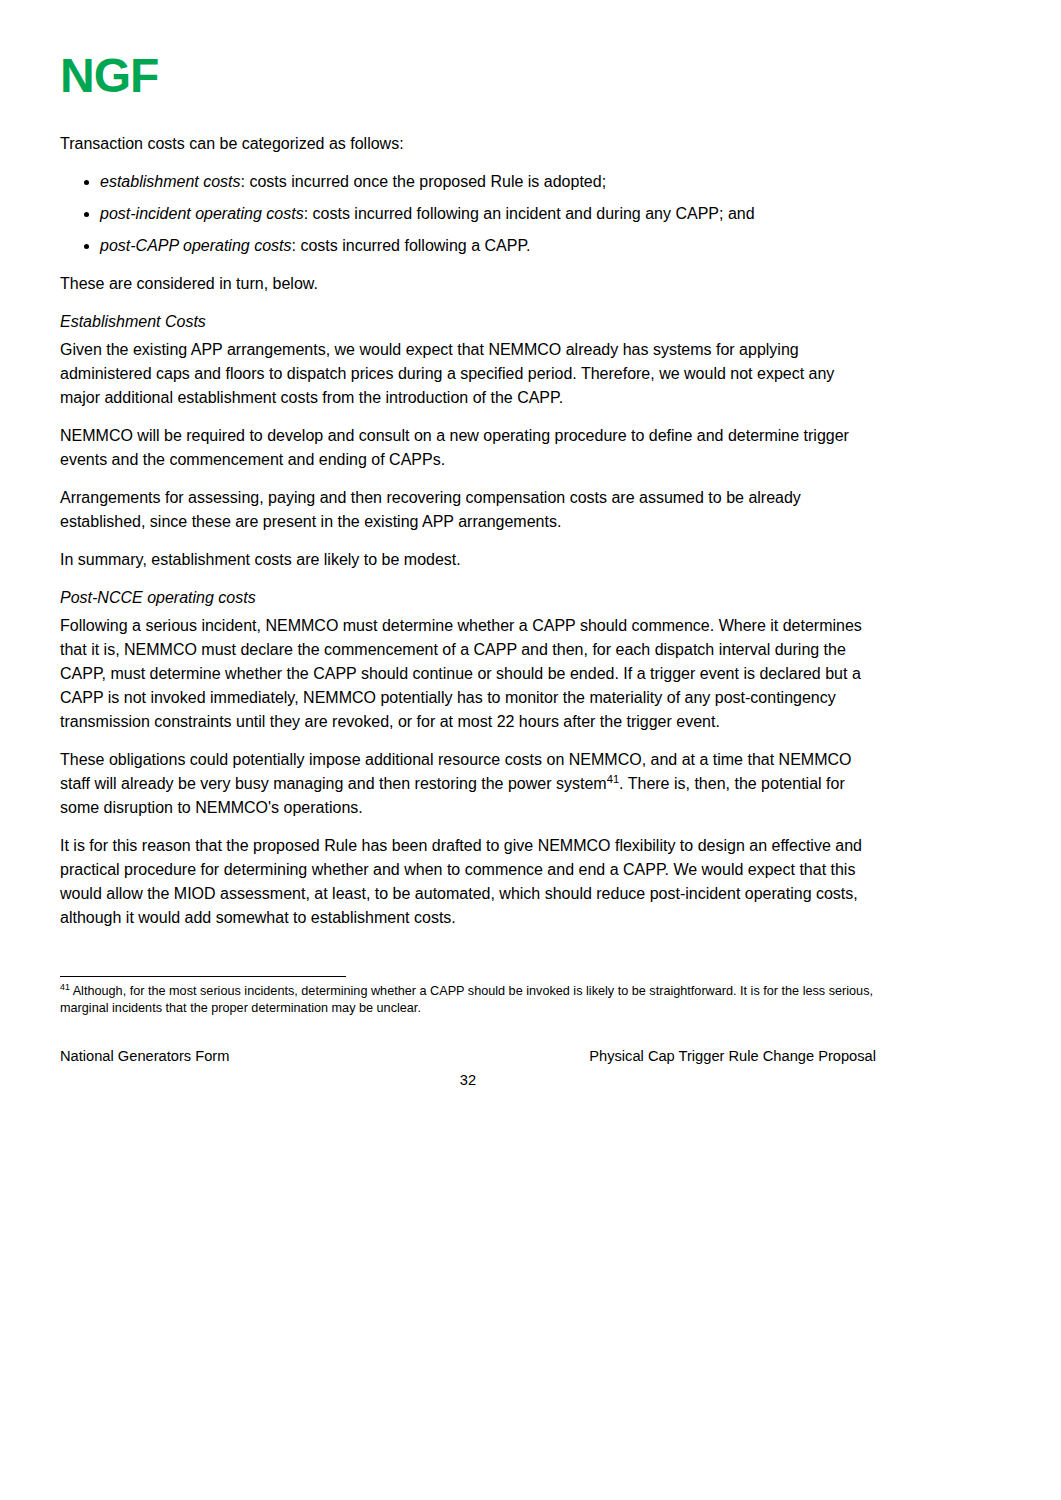NGF
Transaction costs can be categorized as follows:
establishment costs: costs incurred once the proposed Rule is adopted;
post-incident operating costs: costs incurred following an incident and during any CAPP; and
post-CAPP operating costs: costs incurred following a CAPP.
These are considered in turn, below.
Establishment Costs
Given the existing APP arrangements, we would expect that NEMMCO already has systems for applying administered caps and floors to dispatch prices during a specified period. Therefore, we would not expect any major additional establishment costs from the introduction of the CAPP.
NEMMCO will be required to develop and consult on a new operating procedure to define and determine trigger events and the commencement and ending of CAPPs.
Arrangements for assessing, paying and then recovering compensation costs are assumed to be already established, since these are present in the existing APP arrangements.
In summary, establishment costs are likely to be modest.
Post-NCCE operating costs
Following a serious incident, NEMMCO must determine whether a CAPP should commence. Where it determines that it is, NEMMCO must declare the commencement of a CAPP and then, for each dispatch interval during the CAPP, must determine whether the CAPP should continue or should be ended. If a trigger event is declared but a CAPP is not invoked immediately, NEMMCO potentially has to monitor the materiality of any post-contingency transmission constraints until they are revoked, or for at most 22 hours after the trigger event.
These obligations could potentially impose additional resource costs on NEMMCO, and at a time that NEMMCO staff will already be very busy managing and then restoring the power system41. There is, then, the potential for some disruption to NEMMCO's operations.
It is for this reason that the proposed Rule has been drafted to give NEMMCO flexibility to design an effective and practical procedure for determining whether and when to commence and end a CAPP. We would expect that this would allow the MIOD assessment, at least, to be automated, which should reduce post-incident operating costs, although it would add somewhat to establishment costs.
41 Although, for the most serious incidents, determining whether a CAPP should be invoked is likely to be straightforward. It is for the less serious, marginal incidents that the proper determination may be unclear.
National Generators Form Physical Cap Trigger Rule Change Proposal
32